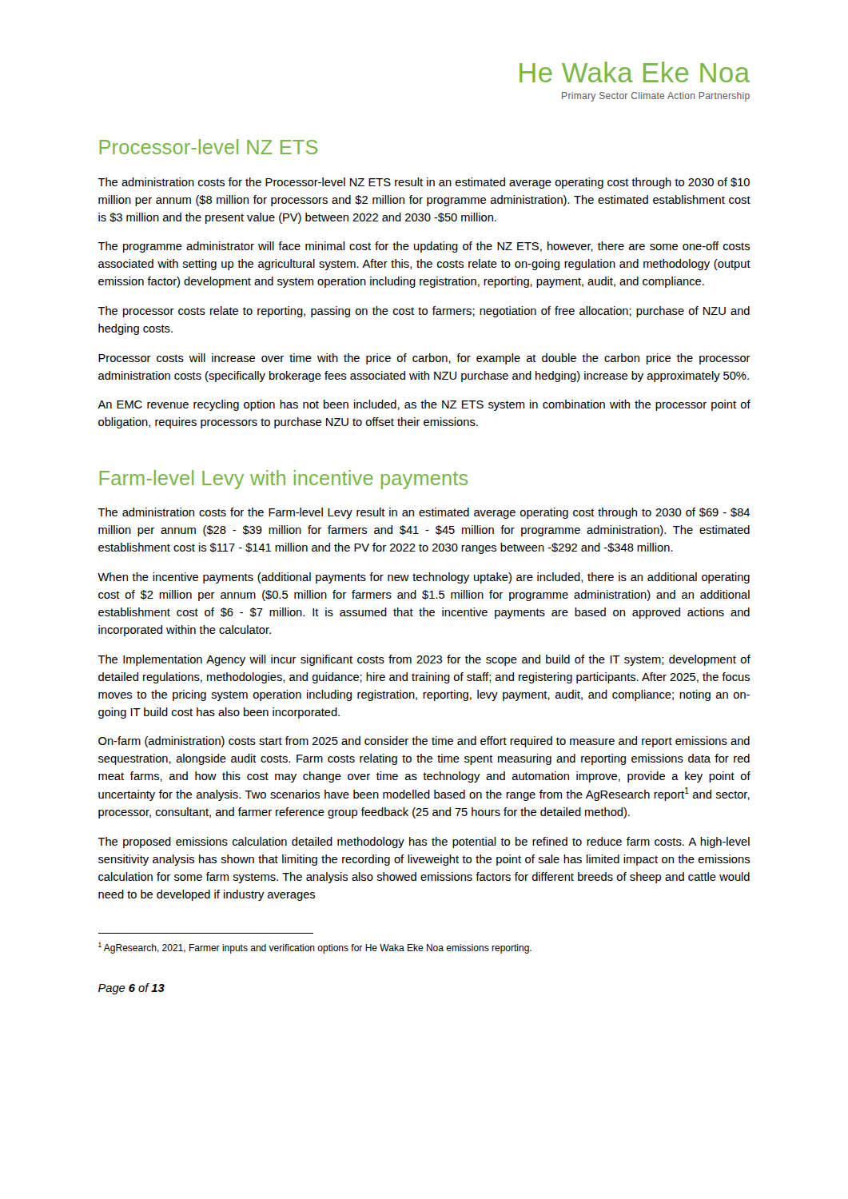He Waka Eke Noa
Primary Sector Climate Action Partnership
Processor-level NZ ETS
The administration costs for the Processor-level NZ ETS result in an estimated average operating cost through to 2030 of $10 million per annum ($8 million for processors and $2 million for programme administration). The estimated establishment cost is $3 million and the present value (PV) between 2022 and 2030 -$50 million.
The programme administrator will face minimal cost for the updating of the NZ ETS, however, there are some one-off costs associated with setting up the agricultural system. After this, the costs relate to on-going regulation and methodology (output emission factor) development and system operation including registration, reporting, payment, audit, and compliance.
The processor costs relate to reporting, passing on the cost to farmers; negotiation of free allocation; purchase of NZU and hedging costs.
Processor costs will increase over time with the price of carbon, for example at double the carbon price the processor administration costs (specifically brokerage fees associated with NZU purchase and hedging) increase by approximately 50%.
An EMC revenue recycling option has not been included, as the NZ ETS system in combination with the processor point of obligation, requires processors to purchase NZU to offset their emissions.
Farm-level Levy with incentive payments
The administration costs for the Farm-level Levy result in an estimated average operating cost through to 2030 of $69 - $84 million per annum ($28 - $39 million for farmers and $41 - $45 million for programme administration). The estimated establishment cost is $117 - $141 million and the PV for 2022 to 2030 ranges between -$292 and -$348 million.
When the incentive payments (additional payments for new technology uptake) are included, there is an additional operating cost of $2 million per annum ($0.5 million for farmers and $1.5 million for programme administration) and an additional establishment cost of $6 - $7 million. It is assumed that the incentive payments are based on approved actions and incorporated within the calculator.
The Implementation Agency will incur significant costs from 2023 for the scope and build of the IT system; development of detailed regulations, methodologies, and guidance; hire and training of staff; and registering participants. After 2025, the focus moves to the pricing system operation including registration, reporting, levy payment, audit, and compliance; noting an on-going IT build cost has also been incorporated.
On-farm (administration) costs start from 2025 and consider the time and effort required to measure and report emissions and sequestration, alongside audit costs. Farm costs relating to the time spent measuring and reporting emissions data for red meat farms, and how this cost may change over time as technology and automation improve, provide a key point of uncertainty for the analysis. Two scenarios have been modelled based on the range from the AgResearch report1 and sector, processor, consultant, and farmer reference group feedback (25 and 75 hours for the detailed method).
The proposed emissions calculation detailed methodology has the potential to be refined to reduce farm costs. A high-level sensitivity analysis has shown that limiting the recording of liveweight to the point of sale has limited impact on the emissions calculation for some farm systems. The analysis also showed emissions factors for different breeds of sheep and cattle would need to be developed if industry averages
1 AgResearch, 2021, Farmer inputs and verification options for He Waka Eke Noa emissions reporting.
Page 6 of 13